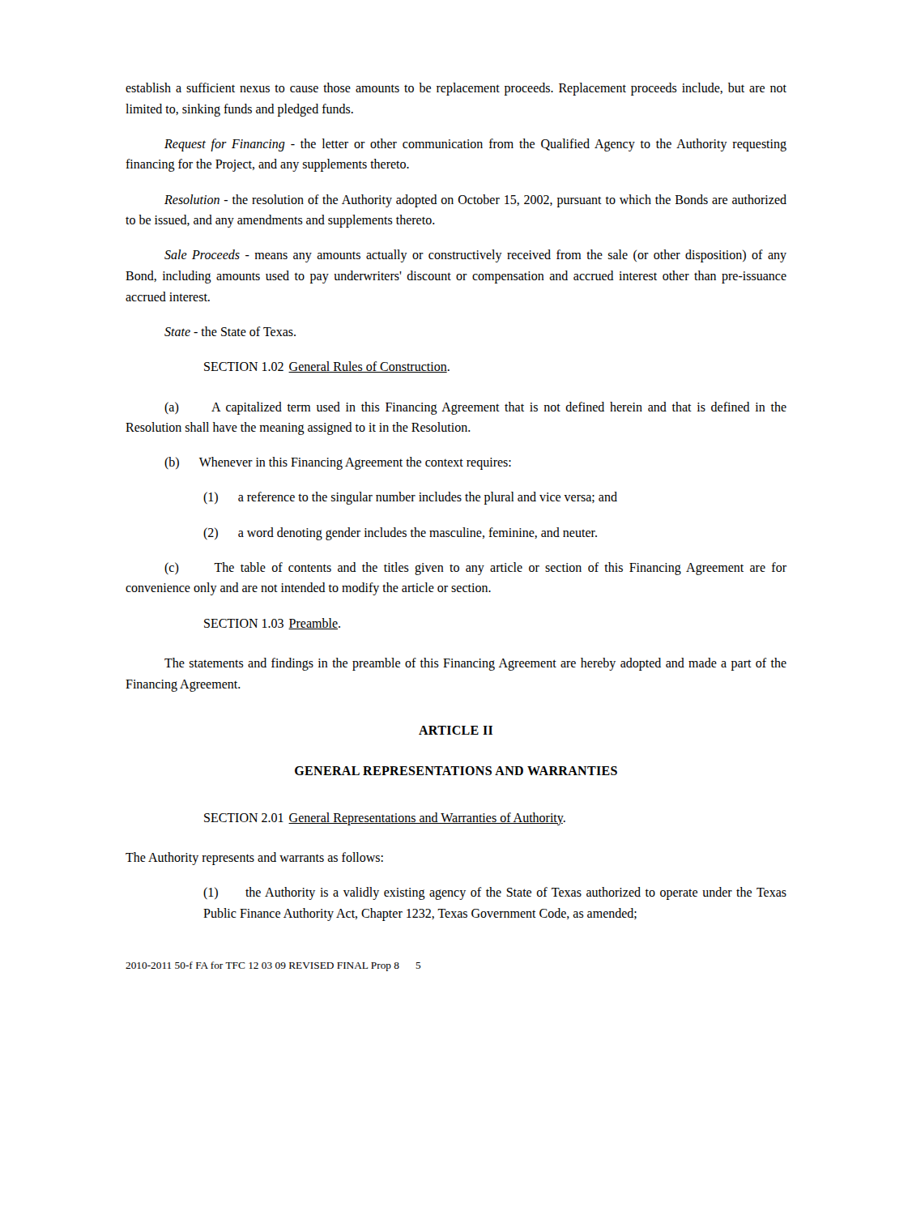establish a sufficient nexus to cause those amounts to be replacement proceeds. Replacement proceeds include, but are not limited to, sinking funds and pledged funds.
Request for Financing - the letter or other communication from the Qualified Agency to the Authority requesting financing for the Project, and any supplements thereto.
Resolution - the resolution of the Authority adopted on October 15, 2002, pursuant to which the Bonds are authorized to be issued, and any amendments and supplements thereto.
Sale Proceeds - means any amounts actually or constructively received from the sale (or other disposition) of any Bond, including amounts used to pay underwriters' discount or compensation and accrued interest other than pre-issuance accrued interest.
State - the State of Texas.
SECTION 1.02 General Rules of Construction.
(a) A capitalized term used in this Financing Agreement that is not defined herein and that is defined in the Resolution shall have the meaning assigned to it in the Resolution.
(b) Whenever in this Financing Agreement the context requires:
(1) a reference to the singular number includes the plural and vice versa; and
(2) a word denoting gender includes the masculine, feminine, and neuter.
(c) The table of contents and the titles given to any article or section of this Financing Agreement are for convenience only and are not intended to modify the article or section.
SECTION 1.03 Preamble.
The statements and findings in the preamble of this Financing Agreement are hereby adopted and made a part of the Financing Agreement.
ARTICLE II
GENERAL REPRESENTATIONS AND WARRANTIES
SECTION 2.01 General Representations and Warranties of Authority.
The Authority represents and warrants as follows:
(1) the Authority is a validly existing agency of the State of Texas authorized to operate under the Texas Public Finance Authority Act, Chapter 1232, Texas Government Code, as amended;
2010-2011 50-f FA for TFC 12 03 09 REVISED FINAL Prop 85